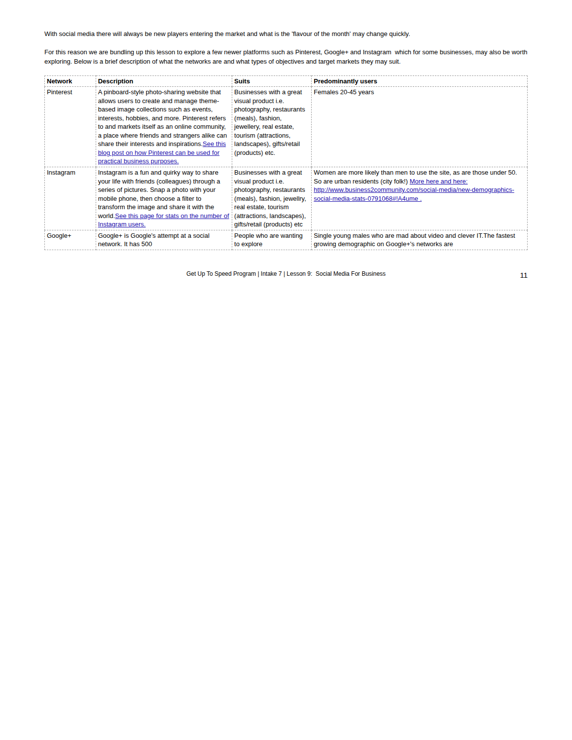With social media there will always be new players entering the market and what is the 'flavour of the month' may change quickly.
For this reason we are bundling up this lesson to explore a few newer platforms such as Pinterest, Google+ and Instagram which for some businesses, may also be worth exploring. Below is a brief description of what the networks are and what types of objectives and target markets they may suit.
| Network | Description | Suits | Predominantly users |
| --- | --- | --- | --- |
| Pinterest | A pinboard-style photo-sharing website that allows users to create and manage theme-based image collections such as events, interests, hobbies, and more. Pinterest refers to and markets itself as an online community, a place where friends and strangers alike can share their interests and inspirations. See this blog post on how Pinterest can be used for practical business purposes. | Businesses with a great visual product i.e. photography, restaurants (meals), fashion, jewellery, real estate, tourism (attractions, landscapes), gifts/retail (products) etc. | Females 20-45 years |
| Instagram | Instagram is a fun and quirky way to share your life with friends (colleagues) through a series of pictures. Snap a photo with your mobile phone, then choose a filter to transform the image and share it with the world. See this page for stats on the number of Instagram users. | Businesses with a great visual product i.e. photography, restaurants (meals), fashion, jewellry, real estate, tourism (attractions, landscapes), gifts/retail (products) etc | Women are more likely than men to use the site, as are those under 50. So are urban residents (city folk!) More here and here: http://www.business2community.com/social-media/new-demographics-social-media-stats-0791068#!A4ume . |
| Google+ | Google+ is Google's attempt at a social network. It has 500 | People who are wanting to explore | Single young males who are mad about video and clever IT.The fastest growing demographic on Google+'s networks are |
Get Up To Speed Program | Intake 7 | Lesson 9: Social Media For Business
11